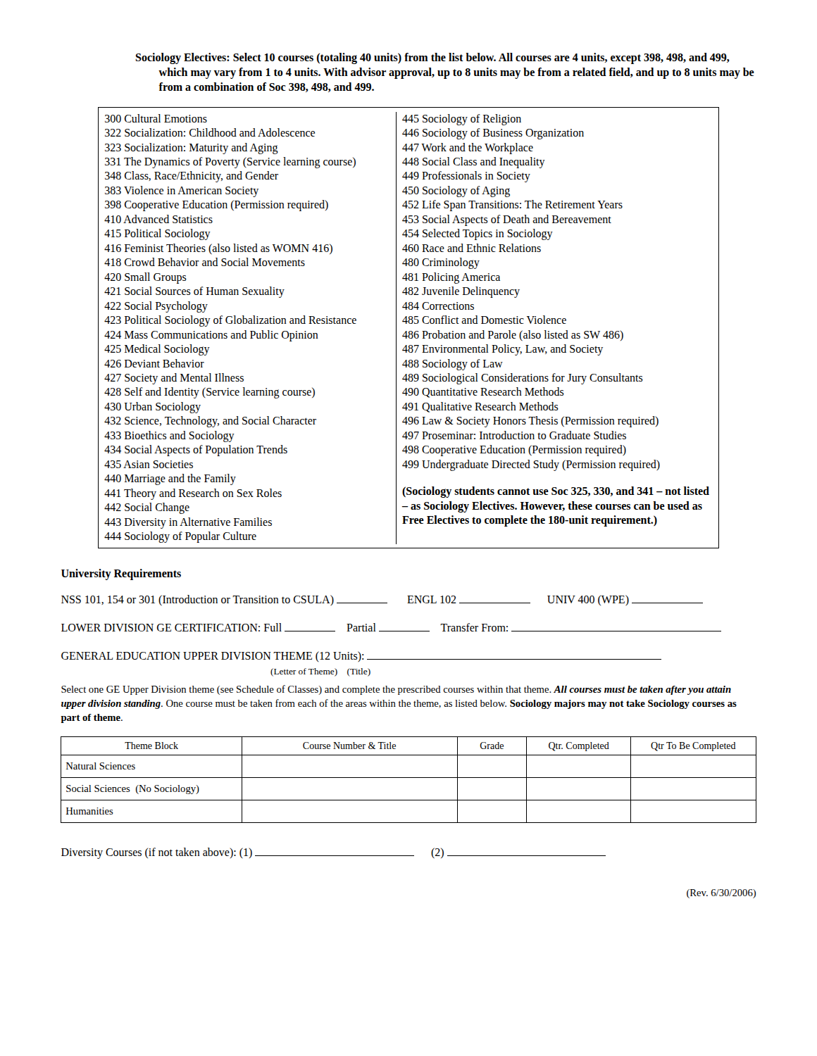Sociology Electives: Select 10 courses (totaling 40 units) from the list below. All courses are 4 units, except 398, 498, and 499, which may vary from 1 to 4 units. With advisor approval, up to 8 units may be from a related field, and up to 8 units may be from a combination of Soc 398, 498, and 499.
| 300 Cultural Emotions 322 Socialization: Childhood and Adolescence 323 Socialization: Maturity and Aging 331 The Dynamics of Poverty (Service learning course) 348 Class, Race/Ethnicity, and Gender 383 Violence in American Society 398 Cooperative Education (Permission required) 410 Advanced Statistics 415 Political Sociology 416 Feminist Theories (also listed as WOMN 416) 418 Crowd Behavior and Social Movements 420 Small Groups 421 Social Sources of Human Sexuality 422 Social Psychology 423 Political Sociology of Globalization and Resistance 424 Mass Communications and Public Opinion 425 Medical Sociology 426 Deviant Behavior 427 Society and Mental Illness 428 Self and Identity (Service learning course) 430 Urban Sociology 432 Science, Technology, and Social Character 433 Bioethics and Sociology 434 Social Aspects of Population Trends 435 Asian Societies 440 Marriage and the Family 441 Theory and Research on Sex Roles 442 Social Change 443 Diversity in Alternative Families 444 Sociology of Popular Culture | 445 Sociology of Religion 446 Sociology of Business Organization 447 Work and the Workplace 448 Social Class and Inequality 449 Professionals in Society 450 Sociology of Aging 452 Life Span Transitions: The Retirement Years 453 Social Aspects of Death and Bereavement 454 Selected Topics in Sociology 460 Race and Ethnic Relations 480 Criminology 481 Policing America 482 Juvenile Delinquency 484 Corrections 485 Conflict and Domestic Violence 486 Probation and Parole (also listed as SW 486) 487 Environmental Policy, Law, and Society 488 Sociology of Law 489 Sociological Considerations for Jury Consultants 490 Quantitative Research Methods 491 Qualitative Research Methods 496 Law & Society Honors Thesis (Permission required) 497 Proseminar: Introduction to Graduate Studies 498 Cooperative Education (Permission required) 499 Undergraduate Directed Study (Permission required) (Sociology students cannot use Soc 325, 330, and 341 – not listed – as Sociology Electives. However, these courses can be used as Free Electives to complete the 180-unit requirement.) |
University Requirements
NSS 101, 154 or 301 (Introduction or Transition to CSULA) ENGL 102 UNIV 400 (WPE)
LOWER DIVISION GE CERTIFICATION: Full Partial Transfer From:
GENERAL EDUCATION UPPER DIVISION THEME (12 Units):
(Letter of Theme) (Title)
Select one GE Upper Division theme (see Schedule of Classes) and complete the prescribed courses within that theme. All courses must be taken after you attain upper division standing. One course must be taken from each of the areas within the theme, as listed below. Sociology majors may not take Sociology courses as part of theme.
| Theme Block | Course Number & Title | Grade | Qtr. Completed | Qtr To Be Completed |
| --- | --- | --- | --- | --- |
| Natural Sciences | | | | |
| Social Sciences (No Sociology) | | | | |
| Humanities | | | | |
Diversity Courses (if not taken above): (1) (2)
(Rev. 6/30/2006)